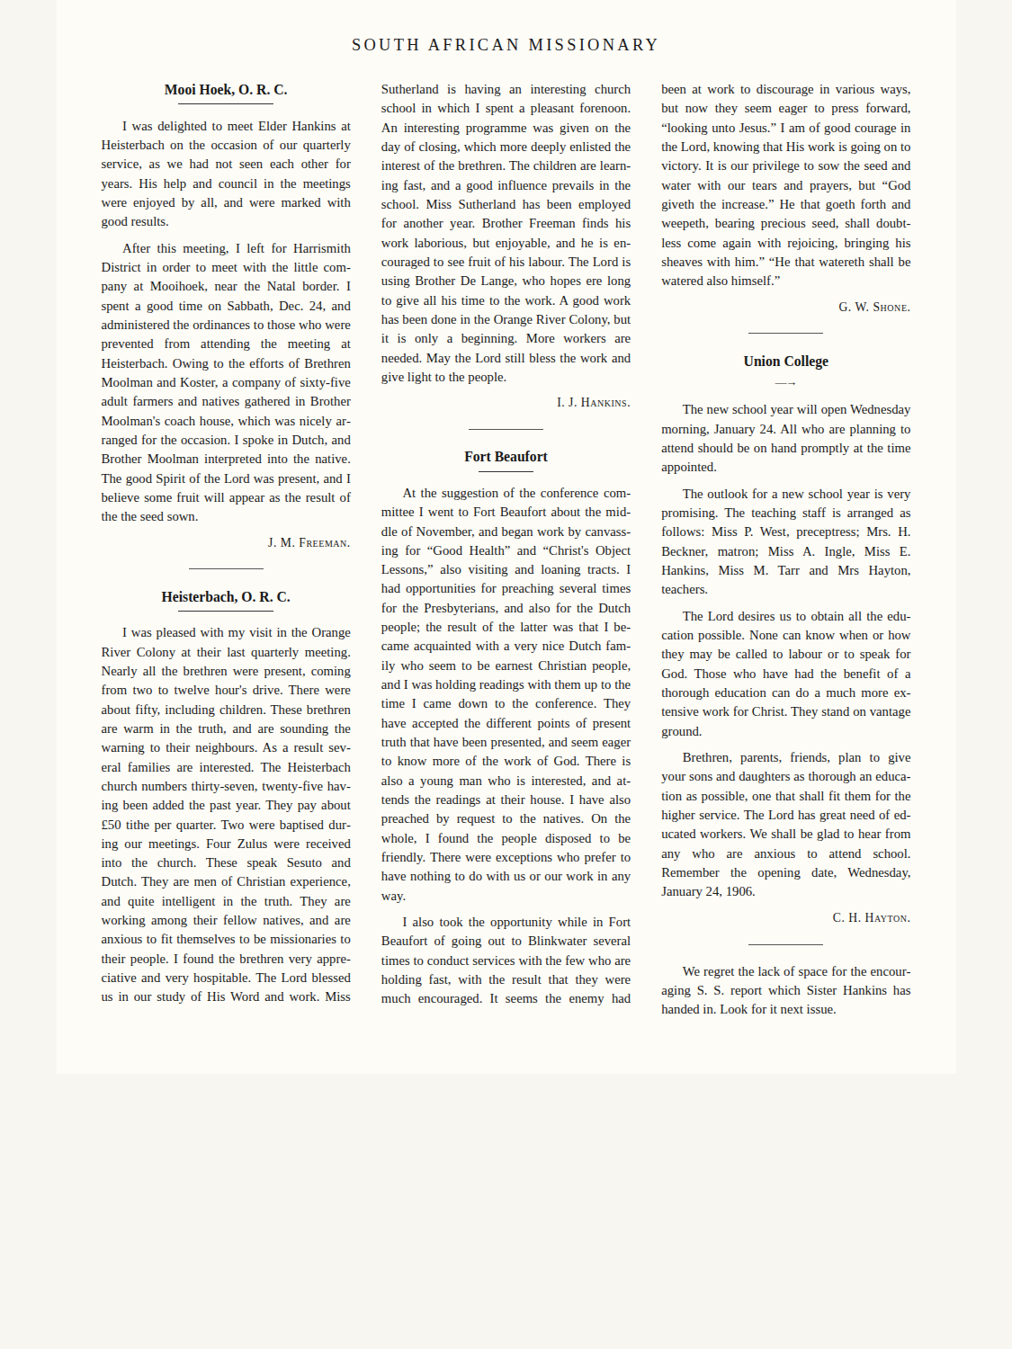South African Missionary
Mooi Hoek, O. R. C.
I was delighted to meet Elder Hankins at Heisterbach on the occasion of our quarterly service, as we had not seen each other for years. His help and council in the meetings were enjoyed by all, and were marked with good results.
After this meeting, I left for Harrismith District in order to meet with the little company at Mooihoek, near the Natal border. I spent a good time on Sabbath, Dec. 24, and administered the ordinances to those who were prevented from attending the meeting at Heisterbach. Owing to the efforts of Brethren Moolman and Koster, a company of sixty-five adult farmers and natives gathered in Brother Moolman's coach house, which was nicely arranged for the occasion. I spoke in Dutch, and Brother Moolman interpreted into the native. The good Spirit of the Lord was present, and I believe some fruit will appear as the result of the the seed sown.
J. M. Freeman.
Heisterbach, O. R. C.
I was pleased with my visit in the Orange River Colony at their last quarterly meeting. Nearly all the brethren were present, coming from two to twelve hour's drive. There were about fifty, including children. These brethren are warm in the truth, and are sounding the warning to their neighbours. As a result several families are interested. The Heisterbach church numbers thirty-seven, twenty-five having been added the past year. They pay about £50 tithe per quarter. Two were baptised during our meetings. Four Zulus were received into the church. These speak Sesuto and Dutch. They are men of Christian experience, and quite intelligent in the truth. They are working among their fellow natives, and are anxious to fit themselves to be missionaries to their people. I found the brethren very appreciative and very hospitable. The Lord blessed us in our study of His Word and work. Miss Sutherland is having an interesting church school in which I spent a pleasant forenoon. An interesting programme was given on the day of closing, which more deeply enlisted the interest of the brethren. The children are learning fast, and a good influence prevails in the school. Miss Sutherland has been employed for another year. Brother Freeman finds his work laborious, but enjoyable, and he is encouraged to see fruit of his labour. The Lord is using Brother De Lange, who hopes ere long to give all his time to the work. A good work has been done in the Orange River Colony, but it is only a beginning. More workers are needed. May the Lord still bless the work and give light to the people.
I. J. Hankins.
Fort Beaufort
At the suggestion of the conference committee I went to Fort Beaufort about the middle of November, and began work by canvassing for “Good Health” and “Christ's Object Lessons,” also visiting and loaning tracts. I had opportunities for preaching several times for the Presbyterians, and also for the Dutch people; the result of the latter was that I became acquainted with a very nice Dutch family who seem to be earnest Christian people, and I was holding readings with them up to the time I came down to the conference. They have accepted the different points of present truth that have been presented, and seem eager to know more of the work of God. There is also a young man who is interested, and attends the readings at their house. I have also preached by request to the natives. On the whole, I found the people disposed to be friendly. There were exceptions who prefer to have nothing to do with us or our work in any way.
I also took the opportunity while in Fort Beaufort of going out to Blinkwater several times to conduct services with the few who are holding fast, with the result that they were much encouraged. It seems the enemy had been at work to discourage in various ways, but now they seem eager to press forward, “looking unto Jesus.” I am of good courage in the Lord, knowing that His work is going on to victory. It is our privilege to sow the seed and water with our tears and prayers, but “God giveth the increase.” He that goeth forth and weepeth, bearing precious seed, shall doubtless come again with rejoicing, bringing his sheaves with him.” “He that watereth shall be watered also himself.”
G. W. Shone.
Union College
—→
The new school year will open Wednesday morning, January 24. All who are planning to attend should be on hand promptly at the time appointed.
The outlook for a new school year is very promising. The teaching staff is arranged as follows: Miss P. West, preceptress; Mrs. H. Beckner, matron; Miss A. Ingle, Miss E. Hankins, Miss M. Tarr and Mrs Hayton, teachers.
The Lord desires us to obtain all the education possible. None can know when or how they may be called to labour or to speak for God. Those who have had the benefit of a thorough education can do a much more extensive work for Christ. They stand on vantage ground.
Brethren, parents, friends, plan to give your sons and daughters as thorough an education as possible, one that shall fit them for the higher service. The Lord has great need of educated workers. We shall be glad to hear from any who are anxious to attend school. Remember the opening date, Wednesday, January 24, 1906.
C. H. Hayton.
We regret the lack of space for the encouraging S. S. report which Sister Hankins has handed in. Look for it next issue.